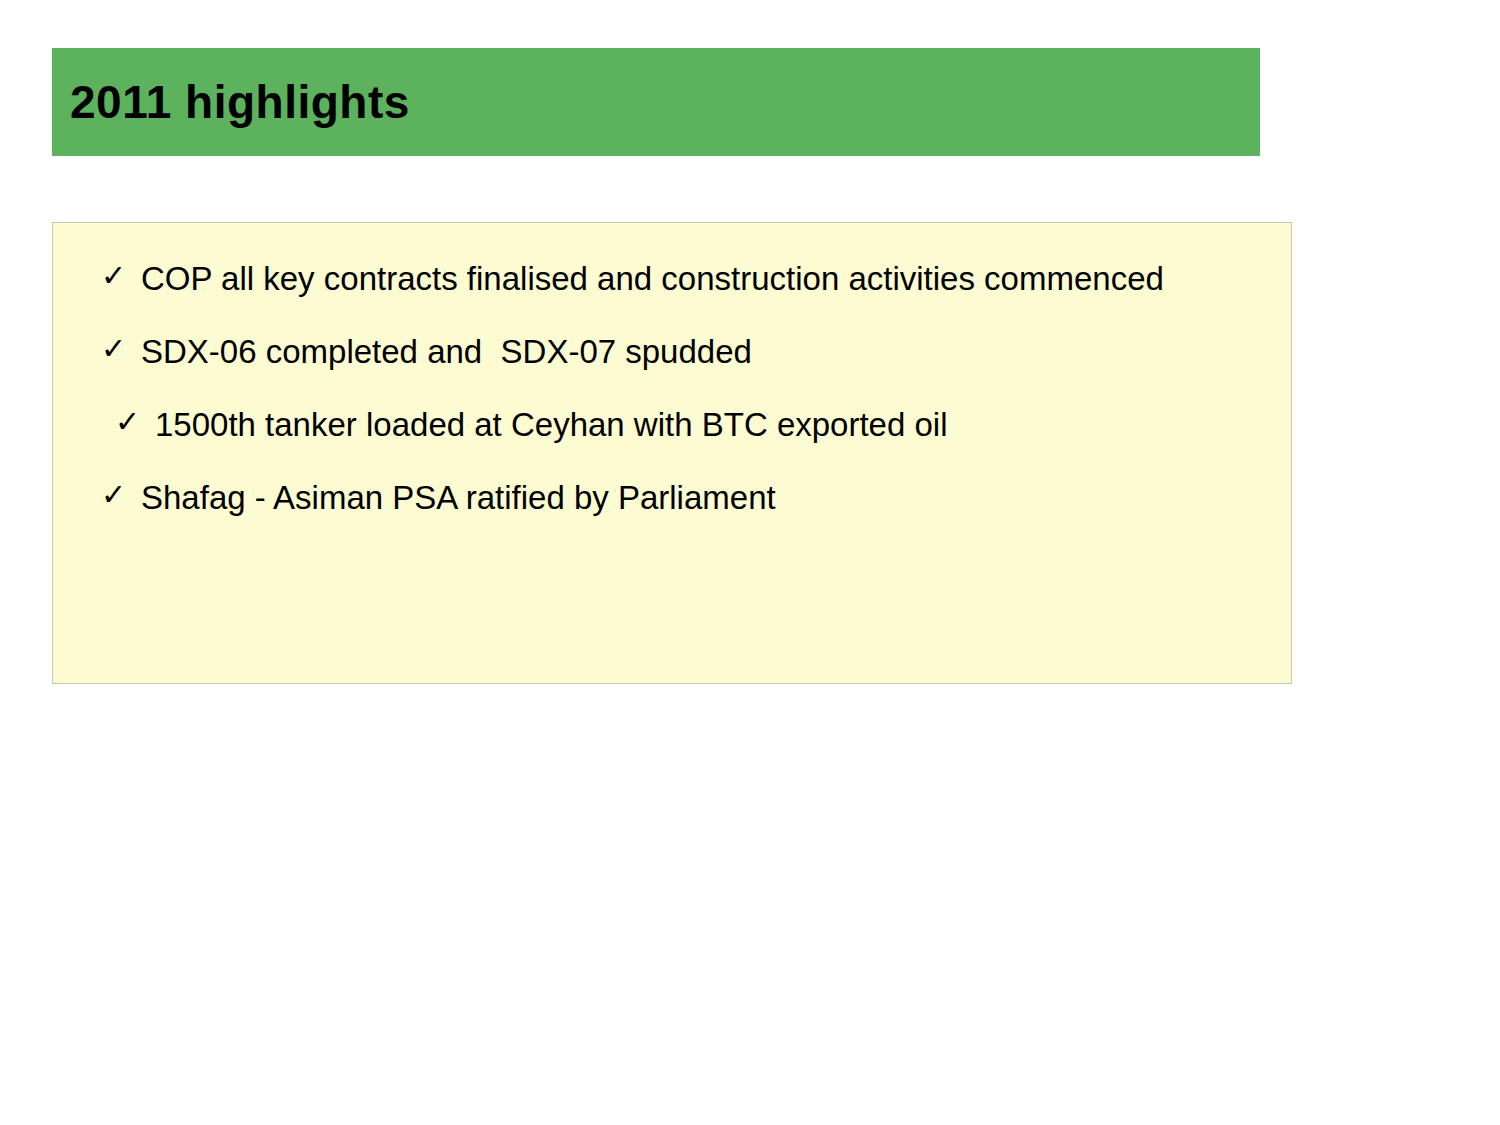2011 highlights
COP all key contracts finalised and construction activities commenced
SDX-06 completed and SDX-07 spudded
1500th tanker loaded at Ceyhan with BTC exported oil
Shafag - Asiman PSA ratified by Parliament